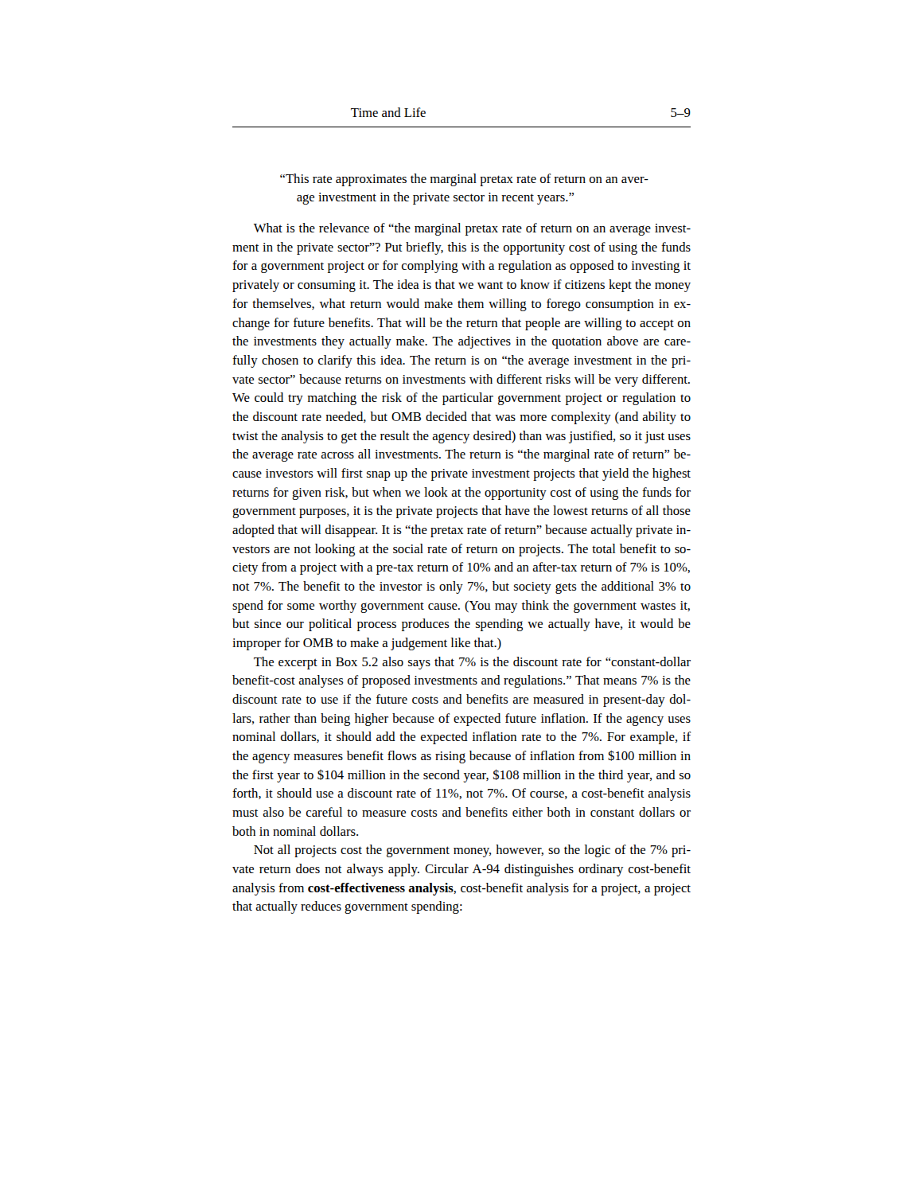Time and Life 5–9
“This rate approximates the marginal pretax rate of return on an aver-
age investment in the private sector in recent years.”
What is the relevance of “the marginal pretax rate of return on an average investment in the private sector”? Put briefly, this is the opportunity cost of using the funds for a government project or for complying with a regulation as opposed to investing it privately or consuming it. The idea is that we want to know if citizens kept the money for themselves, what return would make them willing to forego consumption in exchange for future benefits. That will be the return that people are willing to accept on the investments they actually make. The adjectives in the quotation above are carefully chosen to clarify this idea. The return is on “the average investment in the private sector” because returns on investments with different risks will be very different. We could try matching the risk of the particular government project or regulation to the discount rate needed, but OMB decided that was more complexity (and ability to twist the analysis to get the result the agency desired) than was justified, so it just uses the average rate across all investments. The return is “the marginal rate of return” because investors will first snap up the private investment projects that yield the highest returns for given risk, but when we look at the opportunity cost of using the funds for government purposes, it is the private projects that have the lowest returns of all those adopted that will disappear. It is “the pretax rate of return” because actually private investors are not looking at the social rate of return on projects. The total benefit to society from a project with a pre-tax return of 10% and an after-tax return of 7% is 10%, not 7%. The benefit to the investor is only 7%, but society gets the additional 3% to spend for some worthy government cause. (You may think the government wastes it, but since our political process produces the spending we actually have, it would be improper for OMB to make a judgement like that.)
The excerpt in Box 5.2 also says that 7% is the discount rate for “constant-dollar benefit-cost analyses of proposed investments and regulations.” That means 7% is the discount rate to use if the future costs and benefits are measured in present-day dollars, rather than being higher because of expected future inflation. If the agency uses nominal dollars, it should add the expected inflation rate to the 7%. For example, if the agency measures benefit flows as rising because of inflation from $100 million in the first year to $104 million in the second year, $108 million in the third year, and so forth, it should use a discount rate of 11%, not 7%. Of course, a cost-benefit analysis must also be careful to measure costs and benefits either both in constant dollars or both in nominal dollars.
Not all projects cost the government money, however, so the logic of the 7% private return does not always apply. Circular A-94 distinguishes ordinary cost-benefit analysis from cost-effectiveness analysis, cost-benefit analysis for a project, a project that actually reduces government spending: